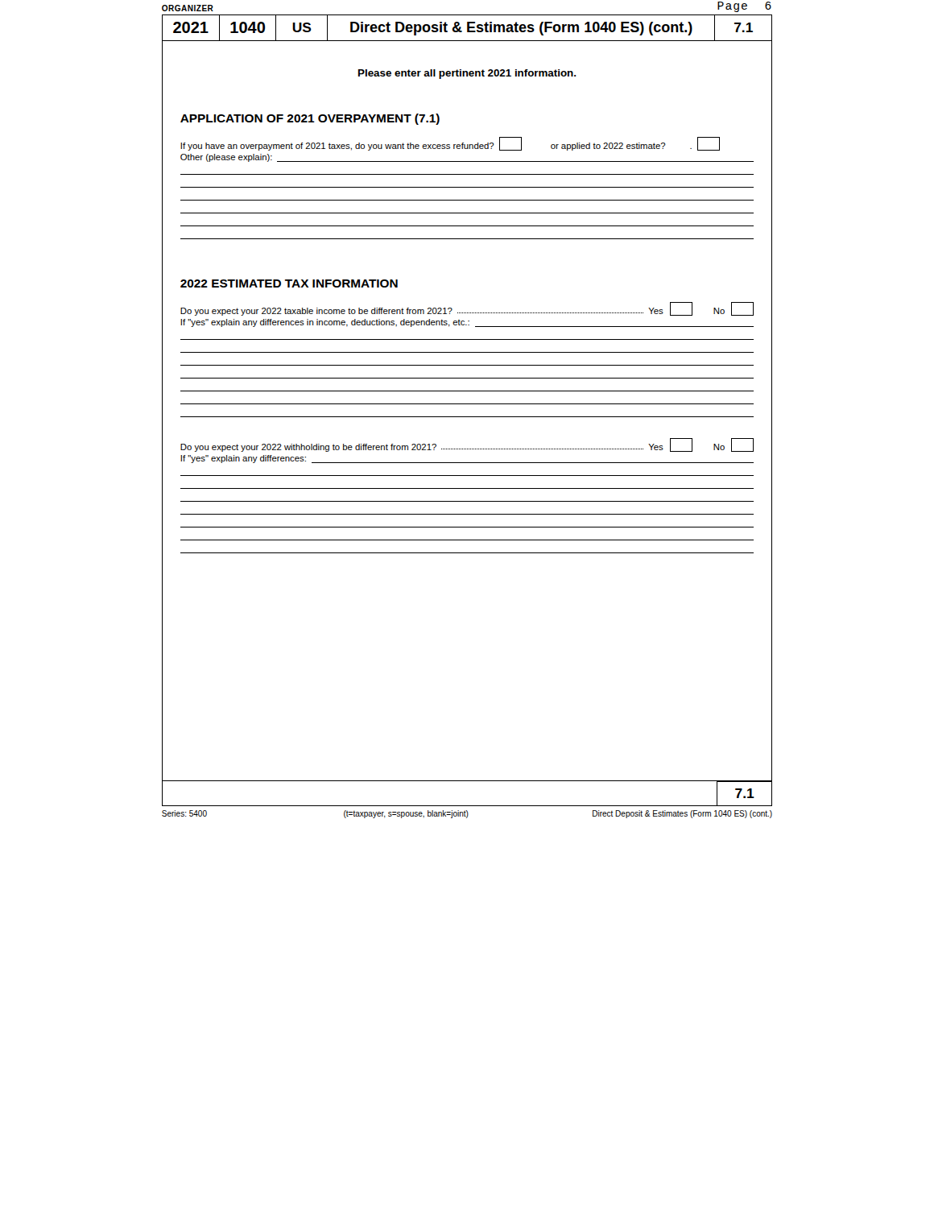ORGANIZER
Page 6
| 2021 | 1040 | US | Direct Deposit & Estimates (Form 1040 ES) (cont.) | 7.1 |
Please enter all pertinent 2021 information.
APPLICATION OF 2021 OVERPAYMENT (7.1)
If you have an overpayment of 2021 taxes, do you want the excess refunded? or applied to 2022 estimate? .
Other (please explain):
2022 ESTIMATED TAX INFORMATION
Do you expect your 2022 taxable income to be different from 2021? Yes No
If "yes" explain any differences in income, deductions, dependents, etc.:
Do you expect your 2022 withholding to be different from 2021? Yes No
If "yes" explain any differences:
7.1
Series: 5400
(t=taxpayer, s=spouse, blank=joint)
Direct Deposit & Estimates (Form 1040 ES) (cont.)